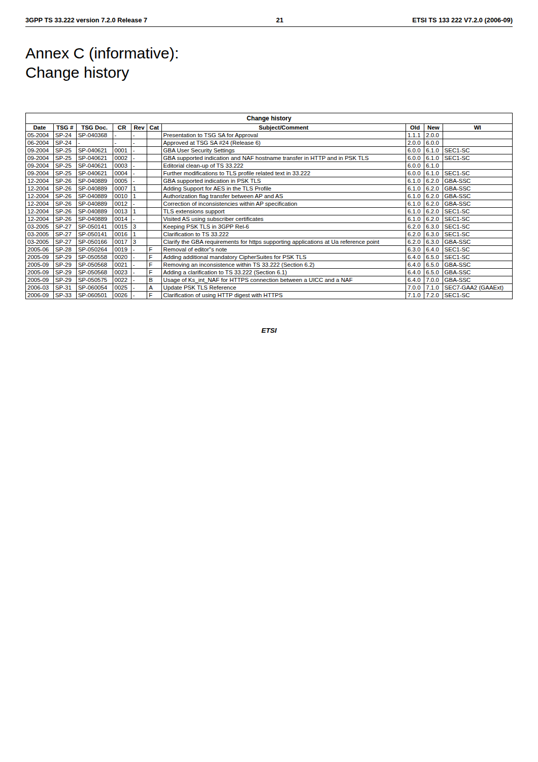3GPP TS 33.222 version 7.2.0 Release 7
21
ETSI TS 133 222 V7.2.0 (2006-09)
Annex C (informative):
Change history
Change history
| Date | TSG # | TSG Doc. | CR | Rev | Cat | Subject/Comment | Old | New | WI |
| --- | --- | --- | --- | --- | --- | --- | --- | --- | --- |
| 05-2004 | SP-24 | SP-040368 | - | - | | Presentation to TSG SA for Approval | 1.1.1 | 2.0.0 | |
| 06-2004 | SP-24 | - | - | - | | Approved at TSG SA #24 (Release 6) | 2.0.0 | 6.0.0 | |
| 09-2004 | SP-25 | SP-040621 | 0001 | - | | GBA User Security Settings | 6.0.0 | 6.1.0 | SEC1-SC |
| 09-2004 | SP-25 | SP-040621 | 0002 | - | | GBA supported indication and NAF hostname transfer in HTTP and in PSK TLS | 6.0.0 | 6.1.0 | SEC1-SC |
| 09-2004 | SP-25 | SP-040621 | 0003 | - | | Editorial clean-up of TS 33.222 | 6.0.0 | 6.1.0 | |
| 09-2004 | SP-25 | SP-040621 | 0004 | - | | Further modifications to TLS profile related text in 33.222 | 6.0.0 | 6.1.0 | SEC1-SC |
| 12-2004 | SP-26 | SP-040889 | 0005 | - | | GBA supported indication in PSK TLS | 6.1.0 | 6.2.0 | GBA-SSC |
| 12-2004 | SP-26 | SP-040889 | 0007 | 1 | | Adding Support for AES in the TLS Profile | 6.1.0 | 6.2.0 | GBA-SSC |
| 12-2004 | SP-26 | SP-040889 | 0010 | 1 | | Authorization flag transfer between AP and AS | 6.1.0 | 6.2.0 | GBA-SSC |
| 12-2004 | SP-26 | SP-040889 | 0012 | - | | Correction of inconsistencies within AP specification | 6.1.0 | 6.2.0 | GBA-SSC |
| 12-2004 | SP-26 | SP-040889 | 0013 | 1 | | TLS extensions support | 6.1.0 | 6.2.0 | SEC1-SC |
| 12-2004 | SP-26 | SP-040889 | 0014 | - | | Visited AS using subscriber certificates | 6.1.0 | 6.2.0 | SEC1-SC |
| 03-2005 | SP-27 | SP-050141 | 0015 | 3 | | Keeping PSK TLS in 3GPP Rel-6 | 6.2.0 | 6.3.0 | SEC1-SC |
| 03-2005 | SP-27 | SP-050141 | 0016 | 1 | | Clarification to TS 33.222 | 6.2.0 | 6.3.0 | SEC1-SC |
| 03-2005 | SP-27 | SP-050166 | 0017 | 3 | | Clarify the GBA requirements for https supporting applications at Ua reference point | 6.2.0 | 6.3.0 | GBA-SSC |
| 2005-06 | SP-28 | SP-050264 | 0019 | - | F | Removal of editor"s note | 6.3.0 | 6.4.0 | SEC1-SC |
| 2005-09 | SP-29 | SP-050558 | 0020 | - | F | Adding additional mandatory CipherSuites for PSK TLS | 6.4.0 | 6.5.0 | SEC1-SC |
| 2005-09 | SP-29 | SP-050568 | 0021 | - | F | Removing an inconsistence within TS 33.222 (Section 6.2) | 6.4.0 | 6.5.0 | GBA-SSC |
| 2005-09 | SP-29 | SP-050568 | 0023 | - | F | Adding a clarification to TS 33.222 (Section 6.1) | 6.4.0 | 6.5.0 | GBA-SSC |
| 2005-09 | SP-29 | SP-050575 | 0022 | - | B | Usage of Ks_int_NAF for HTTPS connection between a UICC and a NAF | 6.4.0 | 7.0.0 | GBA-SSC |
| 2006-03 | SP-31 | SP-060054 | 0025 | - | A | Update PSK TLS Reference | 7.0.0 | 7.1.0 | SEC7-GAA2 (GAAExt) |
| 2006-09 | SP-33 | SP-060501 | 0026 | - | F | Clarification of using HTTP digest with HTTPS | 7.1.0 | 7.2.0 | SEC1-SC |
ETSI